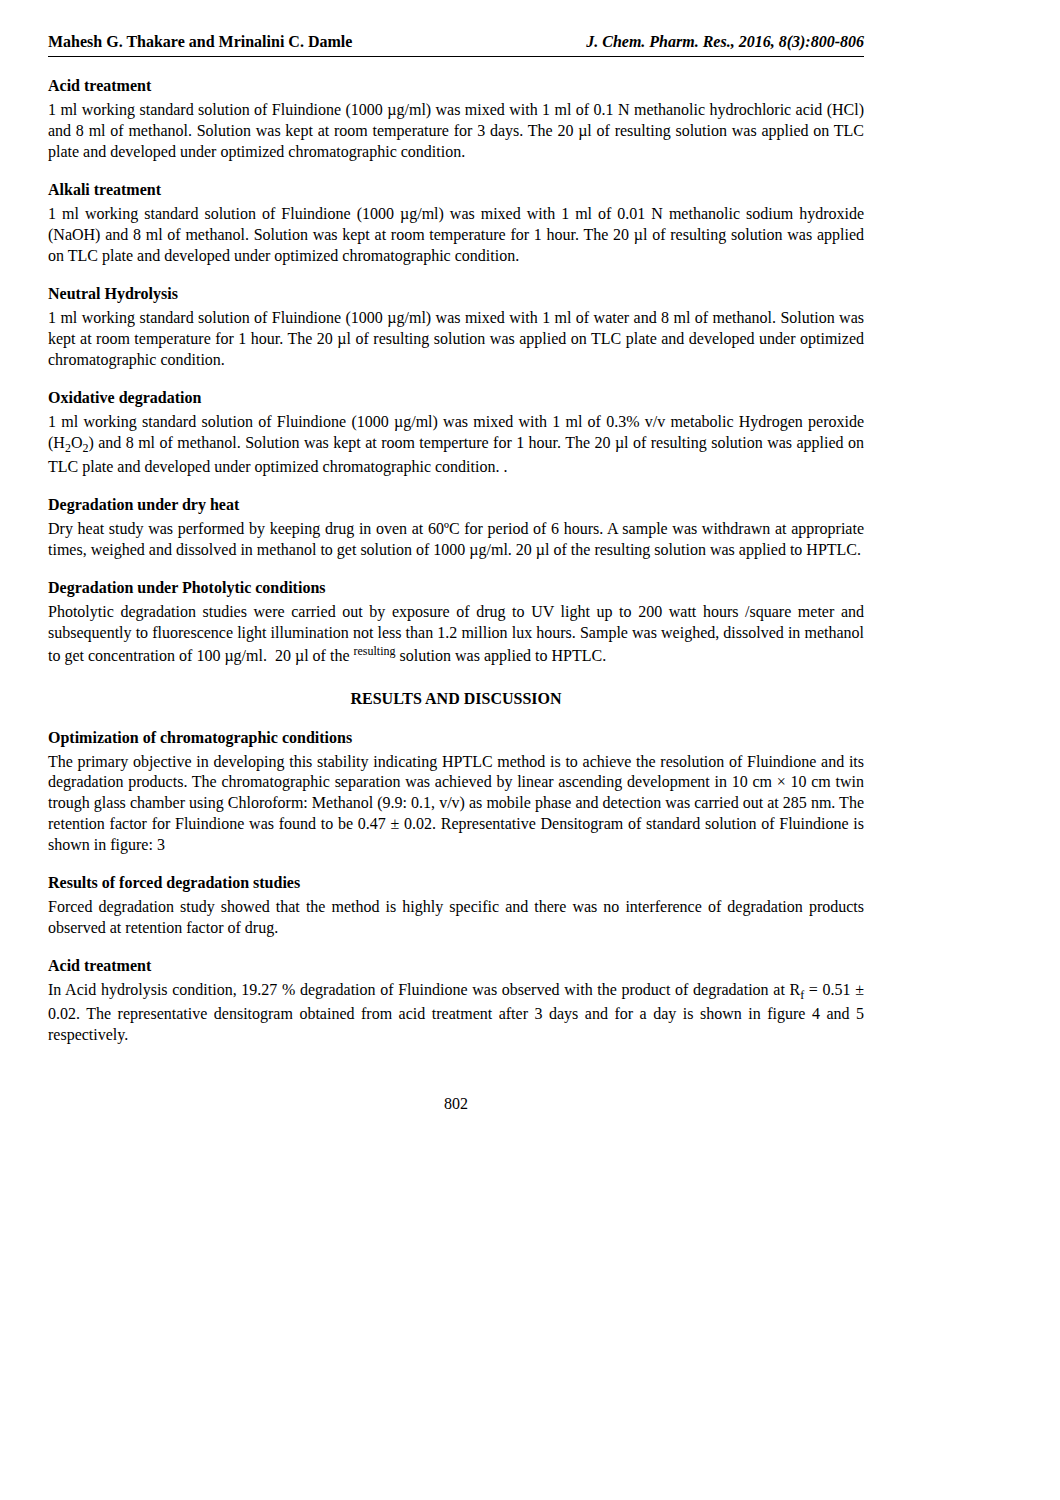Mahesh G. Thakare and Mrinalini C. Damle J. Chem. Pharm. Res., 2016, 8(3):800-806
Acid treatment
1 ml working standard solution of Fluindione (1000 µg/ml) was mixed with 1 ml of 0.1 N methanolic hydrochloric acid (HCl) and 8 ml of methanol. Solution was kept at room temperature for 3 days. The 20 µl of resulting solution was applied on TLC plate and developed under optimized chromatographic condition.
Alkali treatment
1 ml working standard solution of Fluindione (1000 µg/ml) was mixed with 1 ml of 0.01 N methanolic sodium hydroxide (NaOH) and 8 ml of methanol. Solution was kept at room temperature for 1 hour. The 20 µl of resulting solution was applied on TLC plate and developed under optimized chromatographic condition.
Neutral Hydrolysis
1 ml working standard solution of Fluindione (1000 µg/ml) was mixed with 1 ml of water and 8 ml of methanol. Solution was kept at room temperature for 1 hour. The 20 µl of resulting solution was applied on TLC plate and developed under optimized chromatographic condition.
Oxidative degradation
1 ml working standard solution of Fluindione (1000 µg/ml) was mixed with 1 ml of 0.3% v/v metabolic Hydrogen peroxide (H2O2) and 8 ml of methanol. Solution was kept at room temperture for 1 hour. The 20 µl of resulting solution was applied on TLC plate and developed under optimized chromatographic condition. .
Degradation under dry heat
Dry heat study was performed by keeping drug in oven at 60ºC for period of 6 hours. A sample was withdrawn at appropriate times, weighed and dissolved in methanol to get solution of 1000 µg/ml. 20 µl of the resulting solution was applied to HPTLC.
Degradation under Photolytic conditions
Photolytic degradation studies were carried out by exposure of drug to UV light up to 200 watt hours /square meter and subsequently to fluorescence light illumination not less than 1.2 million lux hours. Sample was weighed, dissolved in methanol to get concentration of 100 µg/ml. 20 µl of the resulting solution was applied to HPTLC.
RESULTS AND DISCUSSION
Optimization of chromatographic conditions
The primary objective in developing this stability indicating HPTLC method is to achieve the resolution of Fluindione and its degradation products. The chromatographic separation was achieved by linear ascending development in 10 cm × 10 cm twin trough glass chamber using Chloroform: Methanol (9.9: 0.1, v/v) as mobile phase and detection was carried out at 285 nm. The retention factor for Fluindione was found to be 0.47 ± 0.02. Representative Densitogram of standard solution of Fluindione is shown in figure: 3
Results of forced degradation studies
Forced degradation study showed that the method is highly specific and there was no interference of degradation products observed at retention factor of drug.
Acid treatment
In Acid hydrolysis condition, 19.27 % degradation of Fluindione was observed with the product of degradation at Rf = 0.51 ± 0.02. The representative densitogram obtained from acid treatment after 3 days and for a day is shown in figure 4 and 5 respectively.
802